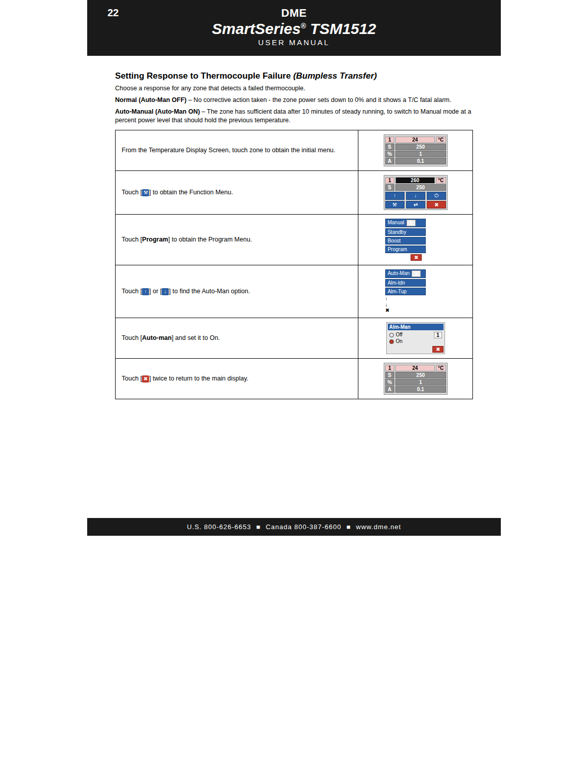22
DME
SmartSeries® TSM1512
USER MANUAL
Setting Response to Thermocouple Failure (Bumpless Transfer)
Choose a response for any zone that detects a failed thermocouple.
Normal (Auto-Man OFF) – No corrective action taken - the zone power sets down to 0% and it shows a T/C fatal alarm.
Auto-Manual (Auto-Man ON) – The zone has sufficient data after 10 minutes of steady running, to switch to Manual mode at a percent power level that should hold the previous temperature.
| From the Temperature Display Screen, touch zone to obtain the initial menu. | 1 24 °C S 250 % 1 A 0.1 |
| Touch [ ⚒ ] to obtain the Function Menu. | 1 260 °C S 250 ↑ ↓ ⏻ ⚒ ⇄ ✖ |
| Touch [ Program ] to obtain the Program Menu. | Manual 1 Standby Boost Program ✖ |
| Touch [ ↑ ] or [ ↓ ] to find the Auto-Man option. | Auto-Man 1 Alm-tdn Alm-Tup ↑ ↓ ✖ |
| Touch [ Auto-man ] and set it to On. | Alm-Man Off 1 On ✖ |
| Touch [ ✖ ] twice to return to the main display. | 1 24 °C S 250 % 1 A 0.1 |
U.S. 800-626-6653■Canada 800-387-6600■www.dme.net